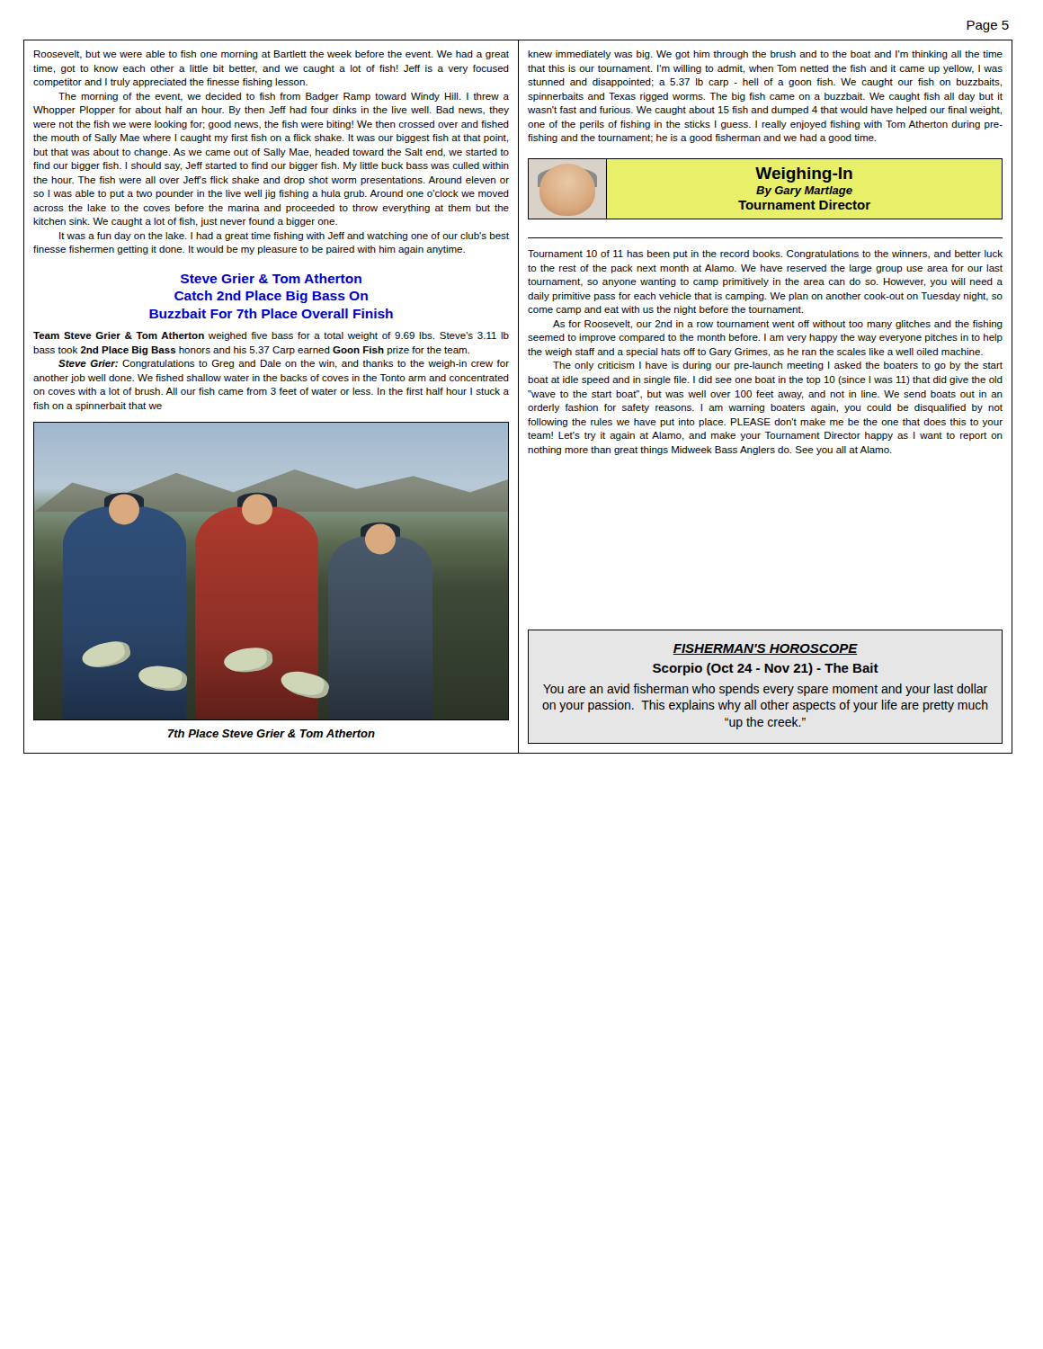Page 5
Roosevelt, but we were able to fish one morning at Bartlett the week before the event. We had a great time, got to know each other a little bit better, and we caught a lot of fish! Jeff is a very focused competitor and I truly appreciated the finesse fishing lesson.
The morning of the event, we decided to fish from Badger Ramp toward Windy Hill. I threw a Whopper Plopper for about half an hour. By then Jeff had four dinks in the live well. Bad news, they were not the fish we were looking for; good news, the fish were biting! We then crossed over and fished the mouth of Sally Mae where I caught my first fish on a flick shake. It was our biggest fish at that point, but that was about to change. As we came out of Sally Mae, headed toward the Salt end, we started to find our bigger fish. I should say, Jeff started to find our bigger fish. My little buck bass was culled within the hour. The fish were all over Jeff's flick shake and drop shot worm presentations. Around eleven or so I was able to put a two pounder in the live well jig fishing a hula grub. Around one o'clock we moved across the lake to the coves before the marina and proceeded to throw everything at them but the kitchen sink. We caught a lot of fish, just never found a bigger one.
It was a fun day on the lake. I had a great time fishing with Jeff and watching one of our club's best finesse fishermen getting it done. It would be my pleasure to be paired with him again anytime.
Steve Grier & Tom Atherton
Catch 2nd Place Big Bass On
Buzzbait For 7th Place Overall Finish
Team Steve Grier & Tom Atherton weighed five bass for a total weight of 9.69 lbs. Steve's 3.11 lb bass took 2nd Place Big Bass honors and his 5.37 Carp earned Goon Fish prize for the team.
Steve Grier: Congratulations to Greg and Dale on the win, and thanks to the weigh-in crew for another job well done. We fished shallow water in the backs of coves in the Tonto arm and concentrated on coves with a lot of brush. All our fish came from 3 feet of water or less. In the first half hour I stuck a fish on a spinnerbait that we
7th Place Steve Grier & Tom Atherton
knew immediately was big. We got him through the brush and to the boat and I'm thinking all the time that this is our tournament. I'm willing to admit, when Tom netted the fish and it came up yellow, I was stunned and disappointed; a 5.37 lb carp - hell of a goon fish. We caught our fish on buzzbaits, spinnerbaits and Texas rigged worms. The big fish came on a buzzbait. We caught fish all day but it wasn't fast and furious. We caught about 15 fish and dumped 4 that would have helped our final weight, one of the perils of fishing in the sticks I guess. I really enjoyed fishing with Tom Atherton during pre-fishing and the tournament; he is a good fisherman and we had a good time.
Weighing-In
By Gary Martlage
Tournament Director
Tournament 10 of 11 has been put in the record books. Congratulations to the winners, and better luck to the rest of the pack next month at Alamo. We have reserved the large group use area for our last tournament, so anyone wanting to camp primitively in the area can do so. However, you will need a daily primitive pass for each vehicle that is camping. We plan on another cook-out on Tuesday night, so come camp and eat with us the night before the tournament.
As for Roosevelt, our 2nd in a row tournament went off without too many glitches and the fishing seemed to improve compared to the month before. I am very happy the way everyone pitches in to help the weigh staff and a special hats off to Gary Grimes, as he ran the scales like a well oiled machine.
The only criticism I have is during our pre-launch meeting I asked the boaters to go by the start boat at idle speed and in single file. I did see one boat in the top 10 (since I was 11) that did give the old "wave to the start boat", but was well over 100 feet away, and not in line. We send boats out in an orderly fashion for safety reasons. I am warning boaters again, you could be disqualified by not following the rules we have put into place. PLEASE don't make me be the one that does this to your team! Let's try it again at Alamo, and make your Tournament Director happy as I want to report on nothing more than great things Midweek Bass Anglers do. See you all at Alamo.
FISHERMAN'S HOROSCOPE
Scorpio (Oct 24 - Nov 21) - The Bait
You are an avid fisherman who spends every spare moment and your last dollar on your passion. This explains why all other aspects of your life are pretty much “up the creek.”